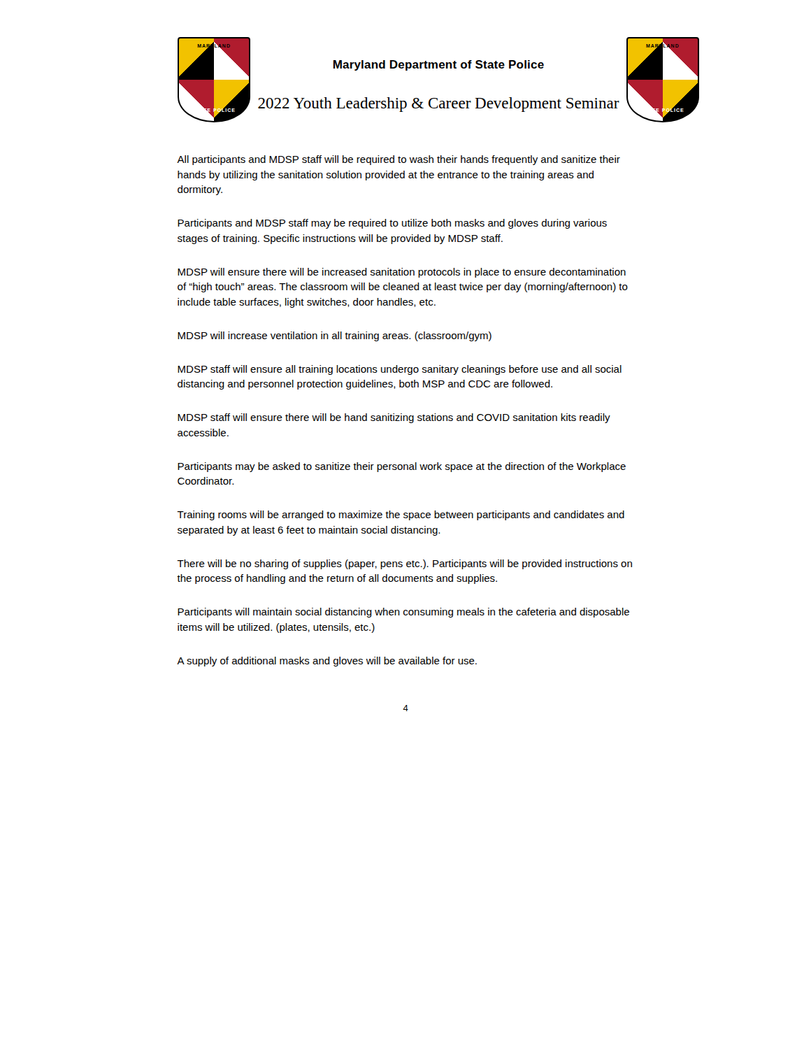MARYLAND STATE POLICE
Maryland Department of State Police
2022 Youth Leadership & Career Development Seminar
MARYLAND STATE POLICE
All participants and MDSP staff will be required to wash their hands frequently and sanitize their hands by utilizing the sanitation solution provided at the entrance to the training areas and dormitory.
Participants and MDSP staff may be required to utilize both masks and gloves during various stages of training. Specific instructions will be provided by MDSP staff.
MDSP will ensure there will be increased sanitation protocols in place to ensure decontamination of “high touch” areas. The classroom will be cleaned at least twice per day (morning/afternoon) to include table surfaces, light switches, door handles, etc.
MDSP will increase ventilation in all training areas. (classroom/gym)
MDSP staff will ensure all training locations undergo sanitary cleanings before use and all social distancing and personnel protection guidelines, both MSP and CDC are followed.
MDSP staff will ensure there will be hand sanitizing stations and COVID sanitation kits readily accessible.
Participants may be asked to sanitize their personal work space at the direction of the Workplace Coordinator.
Training rooms will be arranged to maximize the space between participants and candidates and separated by at least 6 feet to maintain social distancing.
There will be no sharing of supplies (paper, pens etc.). Participants will be provided instructions on the process of handling and the return of all documents and supplies.
Participants will maintain social distancing when consuming meals in the cafeteria and disposable items will be utilized. (plates, utensils, etc.)
A supply of additional masks and gloves will be available for use.
4